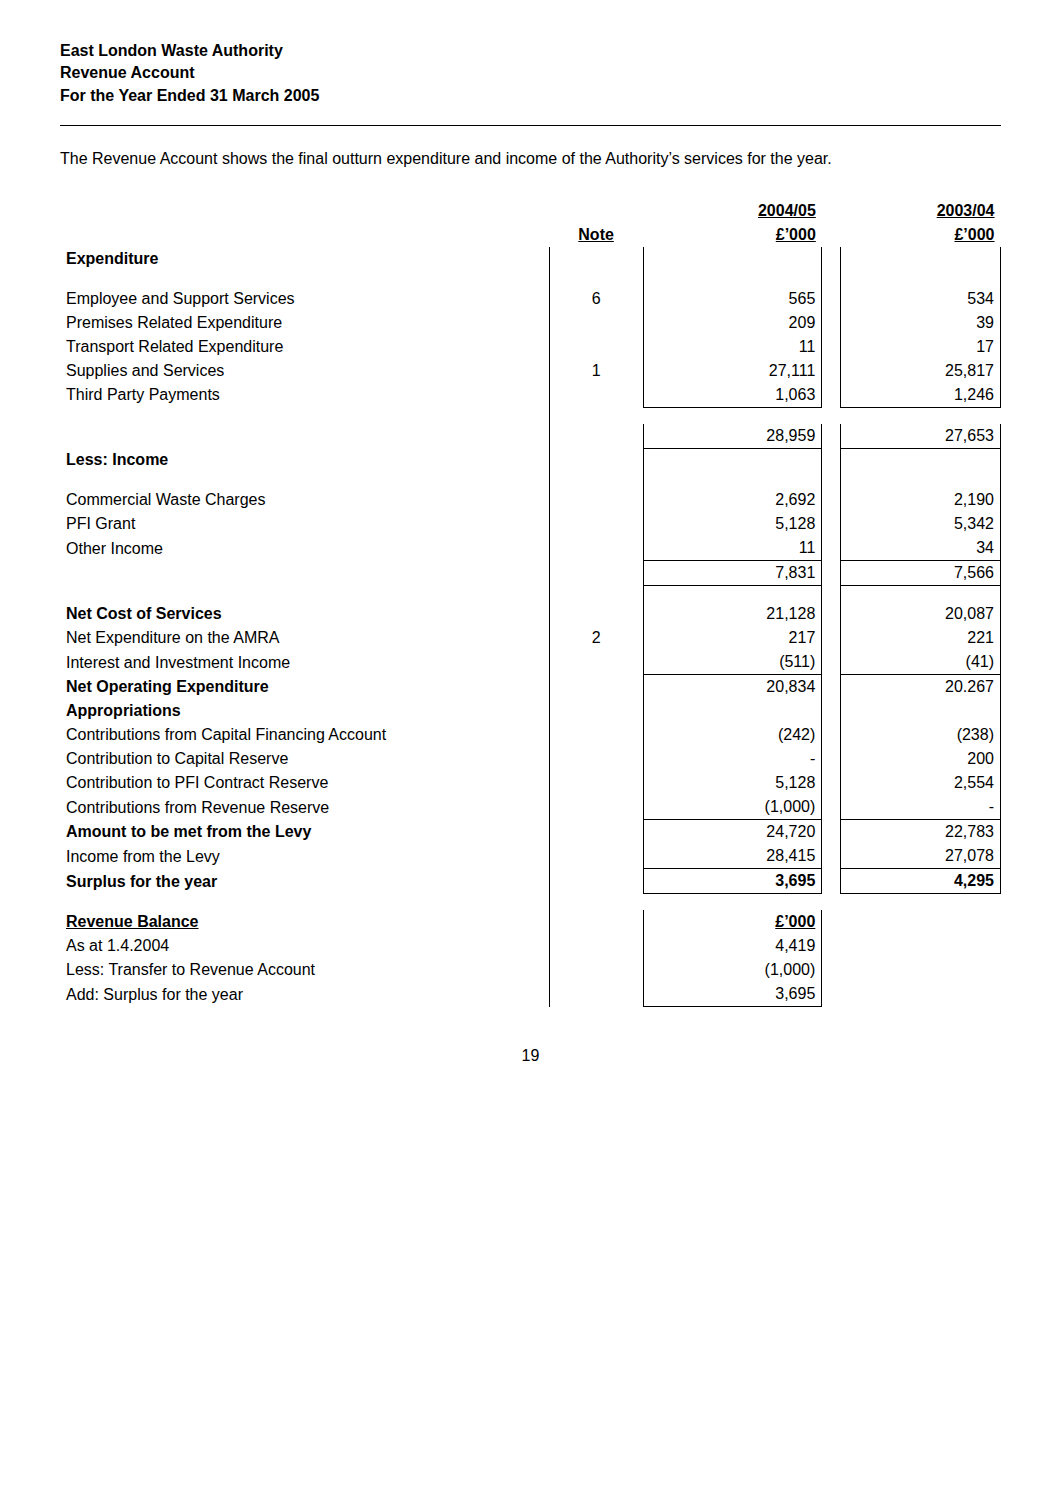East London Waste Authority
Revenue Account
For the Year Ended 31 March 2005
The Revenue Account shows the final outturn expenditure and income of the Authority’s services for the year.
| | | 2004/05 | | 2003/04 |
| | Note | £’000 | | £’000 |
| Expenditure | | | | |
| Employee and Support Services | 6 | 565 | | 534 |
| Premises Related Expenditure | | 209 | | 39 |
| Transport Related Expenditure | | 11 | | 17 |
| Supplies and Services | 1 | 27,111 | | 25,817 |
| Third Party Payments | | 1,063 | | 1,246 |
| | | 28,959 | | 27,653 |
| Less: Income | | | | |
| Commercial Waste Charges | | 2,692 | | 2,190 |
| PFI Grant | | 5,128 | | 5,342 |
| Other Income | | 11 | | 34 |
| | | 7,831 | | 7,566 |
| Net Cost of Services | | 21,128 | | 20,087 |
| Net Expenditure on the AMRA | 2 | 217 | | 221 |
| Interest and Investment Income | | (511) | | (41) |
| Net Operating Expenditure | | 20,834 | | 20.267 |
| Appropriations | | | | |
| Contributions from Capital Financing Account | | (242) | | (238) |
| Contribution to Capital Reserve | | - | | 200 |
| Contribution to PFI Contract Reserve | | 5,128 | | 2,554 |
| Contributions from Revenue Reserve | | (1,000) | | - |
| Amount to be met from the Levy | | 24,720 | | 22,783 |
| Income from the Levy | | 28,415 | | 27,078 |
| Surplus for the year | | 3,695 | | 4,295 |
| Revenue Balance | | £’000 | | |
| As at 1.4.2004 | | 4,419 | | |
| Less: Transfer to Revenue Account | | (1,000) | | |
| Add: Surplus for the year | | 3,695 | | |
19